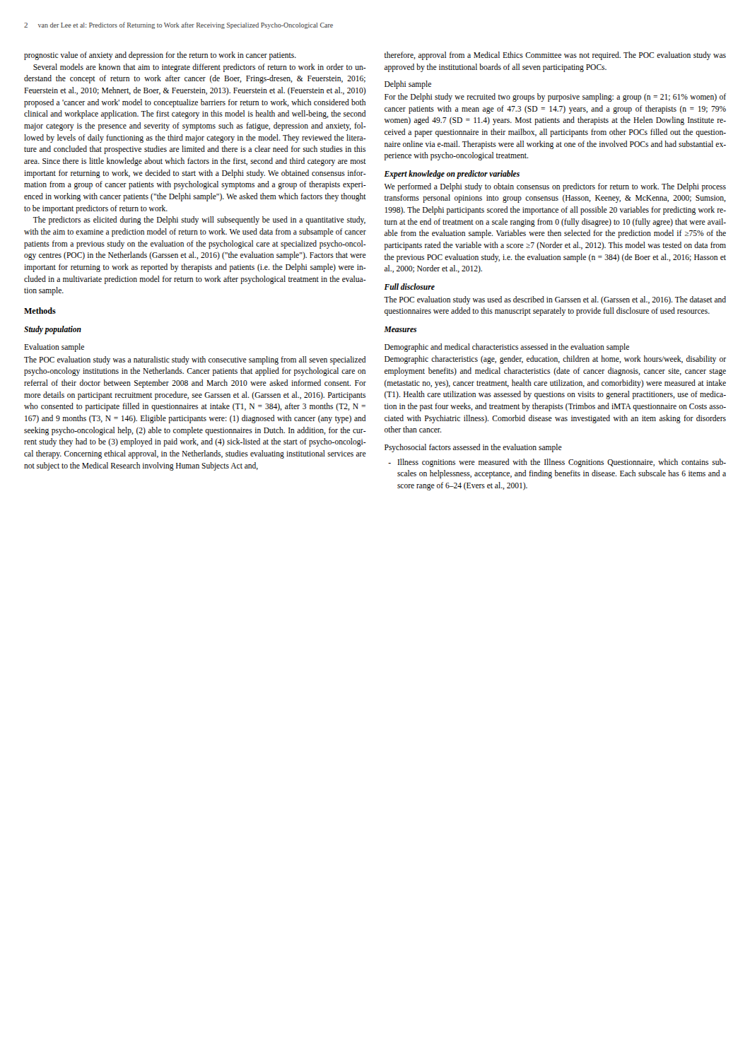2 van der Lee et al: Predictors of Returning to Work after Receiving Specialized Psycho-Oncological Care
prognostic value of anxiety and depression for the return to work in cancer patients.
Several models are known that aim to integrate different predictors of return to work in order to understand the concept of return to work after cancer (de Boer, Frings-dresen, & Feuerstein, 2016; Feuerstein et al., 2010; Mehnert, de Boer, & Feuerstein, 2013). Feuerstein et al. (Feuerstein et al., 2010) proposed a 'cancer and work' model to conceptualize barriers for return to work, which considered both clinical and workplace application. The first category in this model is health and well-being, the second major category is the presence and severity of symptoms such as fatigue, depression and anxiety, followed by levels of daily functioning as the third major category in the model. They reviewed the literature and concluded that prospective studies are limited and there is a clear need for such studies in this area. Since there is little knowledge about which factors in the first, second and third category are most important for returning to work, we decided to start with a Delphi study. We obtained consensus information from a group of cancer patients with psychological symptoms and a group of therapists experienced in working with cancer patients ("the Delphi sample"). We asked them which factors they thought to be important predictors of return to work.
The predictors as elicited during the Delphi study will subsequently be used in a quantitative study, with the aim to examine a prediction model of return to work. We used data from a subsample of cancer patients from a previous study on the evaluation of the psychological care at specialized psycho-oncology centres (POC) in the Netherlands (Garssen et al., 2016) ("the evaluation sample"). Factors that were important for returning to work as reported by therapists and patients (i.e. the Delphi sample) were included in a multivariate prediction model for return to work after psychological treatment in the evaluation sample.
Methods
Study population
Evaluation sample
The POC evaluation study was a naturalistic study with consecutive sampling from all seven specialized psycho-oncology institutions in the Netherlands. Cancer patients that applied for psychological care on referral of their doctor between September 2008 and March 2010 were asked informed consent. For more details on participant recruitment procedure, see Garssen et al. (Garssen et al., 2016). Participants who consented to participate filled in questionnaires at intake (T1, N = 384), after 3 months (T2, N = 167) and 9 months (T3, N = 146). Eligible participants were: (1) diagnosed with cancer (any type) and seeking psycho-oncological help, (2) able to complete questionnaires in Dutch. In addition, for the current study they had to be (3) employed in paid work, and (4) sick-listed at the start of psycho-oncological therapy. Concerning ethical approval, in the Netherlands, studies evaluating institutional services are not subject to the Medical Research involving Human Subjects Act and,
therefore, approval from a Medical Ethics Committee was not required. The POC evaluation study was approved by the institutional boards of all seven participating POCs.
Delphi sample
For the Delphi study we recruited two groups by purposive sampling: a group (n = 21; 61% women) of cancer patients with a mean age of 47.3 (SD = 14.7) years, and a group of therapists (n = 19; 79% women) aged 49.7 (SD = 11.4) years. Most patients and therapists at the Helen Dowling Institute received a paper questionnaire in their mailbox, all participants from other POCs filled out the questionnaire online via e-mail. Therapists were all working at one of the involved POCs and had substantial experience with psycho-oncological treatment.
Expert knowledge on predictor variables
We performed a Delphi study to obtain consensus on predictors for return to work. The Delphi process transforms personal opinions into group consensus (Hasson, Keeney, & McKenna, 2000; Sumsion, 1998). The Delphi participants scored the importance of all possible 20 variables for predicting work return at the end of treatment on a scale ranging from 0 (fully disagree) to 10 (fully agree) that were available from the evaluation sample. Variables were then selected for the prediction model if ≥75% of the participants rated the variable with a score ≥7 (Norder et al., 2012). This model was tested on data from the previous POC evaluation study, i.e. the evaluation sample (n = 384) (de Boer et al., 2016; Hasson et al., 2000; Norder et al., 2012).
Full disclosure
The POC evaluation study was used as described in Garssen et al. (Garssen et al., 2016). The dataset and questionnaires were added to this manuscript separately to provide full disclosure of used resources.
Measures
Demographic and medical characteristics assessed in the evaluation sample
Demographic characteristics (age, gender, education, children at home, work hours/week, disability or employment benefits) and medical characteristics (date of cancer diagnosis, cancer site, cancer stage (metastatic no, yes), cancer treatment, health care utilization, and comorbidity) were measured at intake (T1). Health care utilization was assessed by questions on visits to general practitioners, use of medication in the past four weeks, and treatment by therapists (Trimbos and iMTA questionnaire on Costs associated with Psychiatric illness). Comorbid disease was investigated with an item asking for disorders other than cancer.
Psychosocial factors assessed in the evaluation sample
Illness cognitions were measured with the Illness Cognitions Questionnaire, which contains subscales on helplessness, acceptance, and finding benefits in disease. Each subscale has 6 items and a score range of 6–24 (Evers et al., 2001).